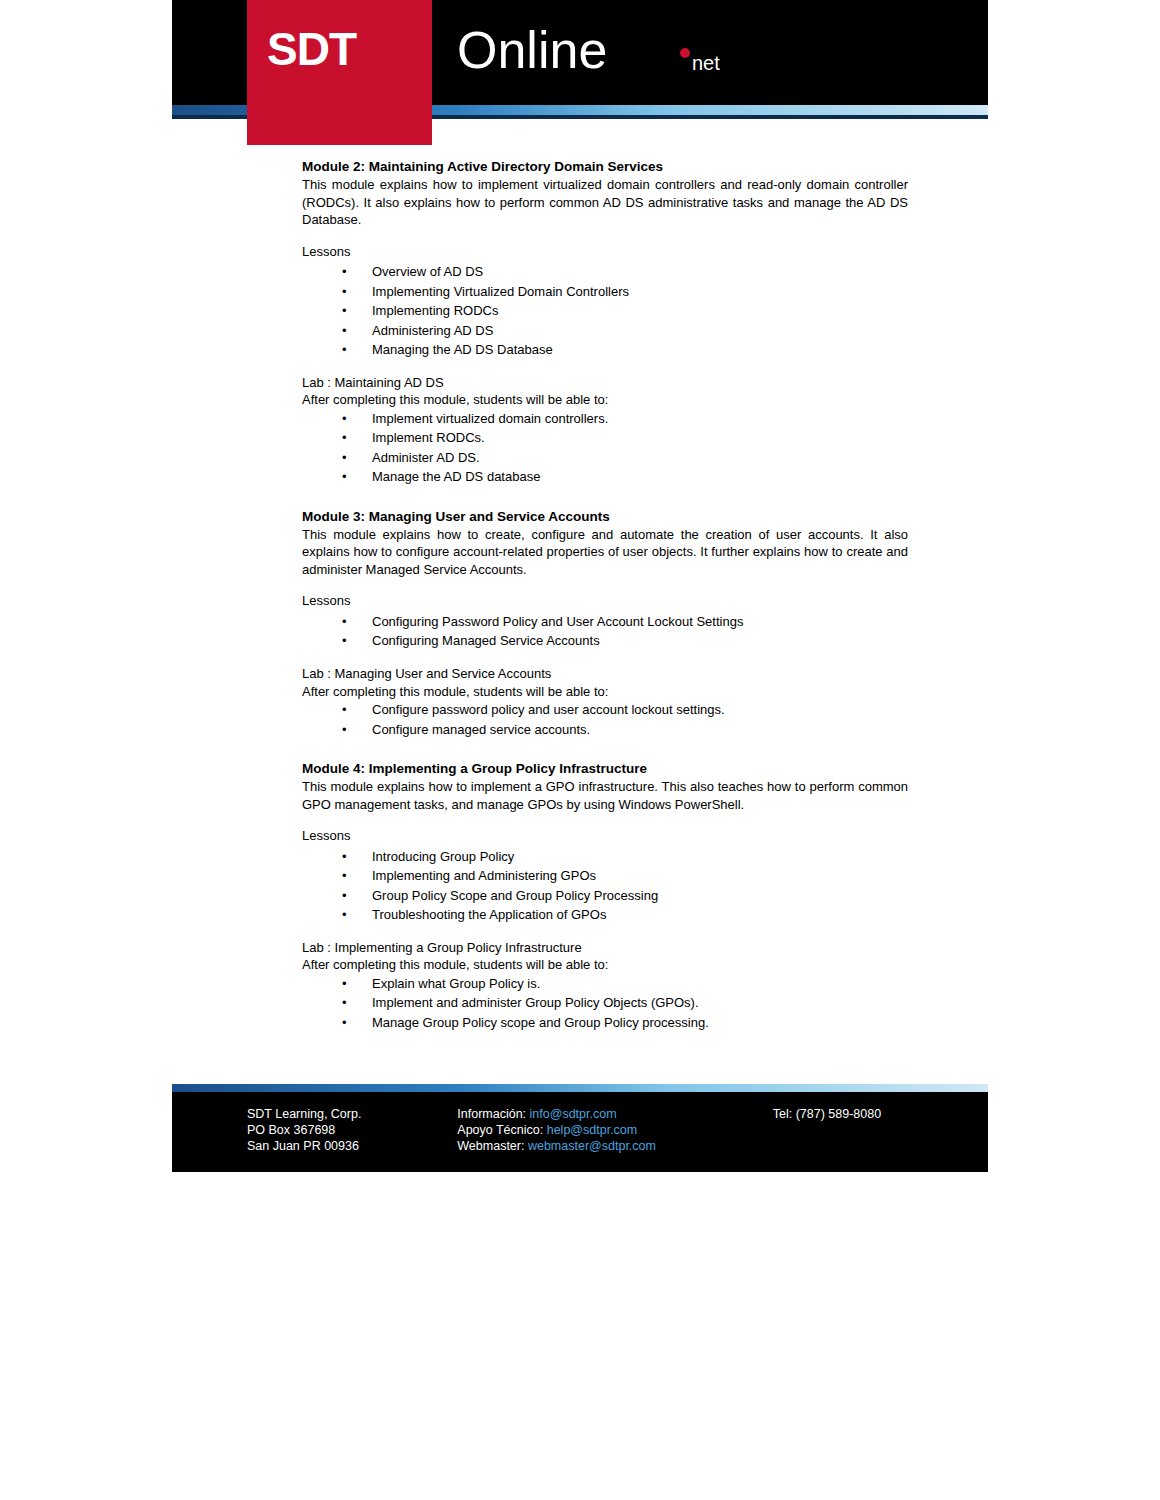SDT
Online
net
Module 2: Maintaining Active Directory Domain Services
This module explains how to implement virtualized domain controllers and read-only domain controller (RODCs). It also explains how to perform common AD DS administrative tasks and manage the AD DS Database.
Lessons
Overview of AD DS
Implementing Virtualized Domain Controllers
Implementing RODCs
Administering AD DS
Managing the AD DS Database
Lab : Maintaining AD DS
After completing this module, students will be able to:
Implement virtualized domain controllers.
Implement RODCs.
Administer AD DS.
Manage the AD DS database
Module 3: Managing User and Service Accounts
This module explains how to create, configure and automate the creation of user accounts. It also explains how to configure account-related properties of user objects. It further explains how to create and administer Managed Service Accounts.
Lessons
Configuring Password Policy and User Account Lockout Settings
Configuring Managed Service Accounts
Lab : Managing User and Service Accounts
After completing this module, students will be able to:
Configure password policy and user account lockout settings.
Configure managed service accounts.
Module 4: Implementing a Group Policy Infrastructure
This module explains how to implement a GPO infrastructure. This also teaches how to perform common GPO management tasks, and manage GPOs by using Windows PowerShell.
Lessons
Introducing Group Policy
Implementing and Administering GPOs
Group Policy Scope and Group Policy Processing
Troubleshooting the Application of GPOs
Lab : Implementing a Group Policy Infrastructure
After completing this module, students will be able to:
Explain what Group Policy is.
Implement and administer Group Policy Objects (GPOs).
Manage Group Policy scope and Group Policy processing.
| SDT Learning, Corp. | Información: info@sdtpr.com | Tel: (787) 589-8080 |
| PO Box 367698 | Apoyo Técnico: help@sdtpr.com | |
| San Juan PR 00936 | Webmaster: webmaster@sdtpr.com | |